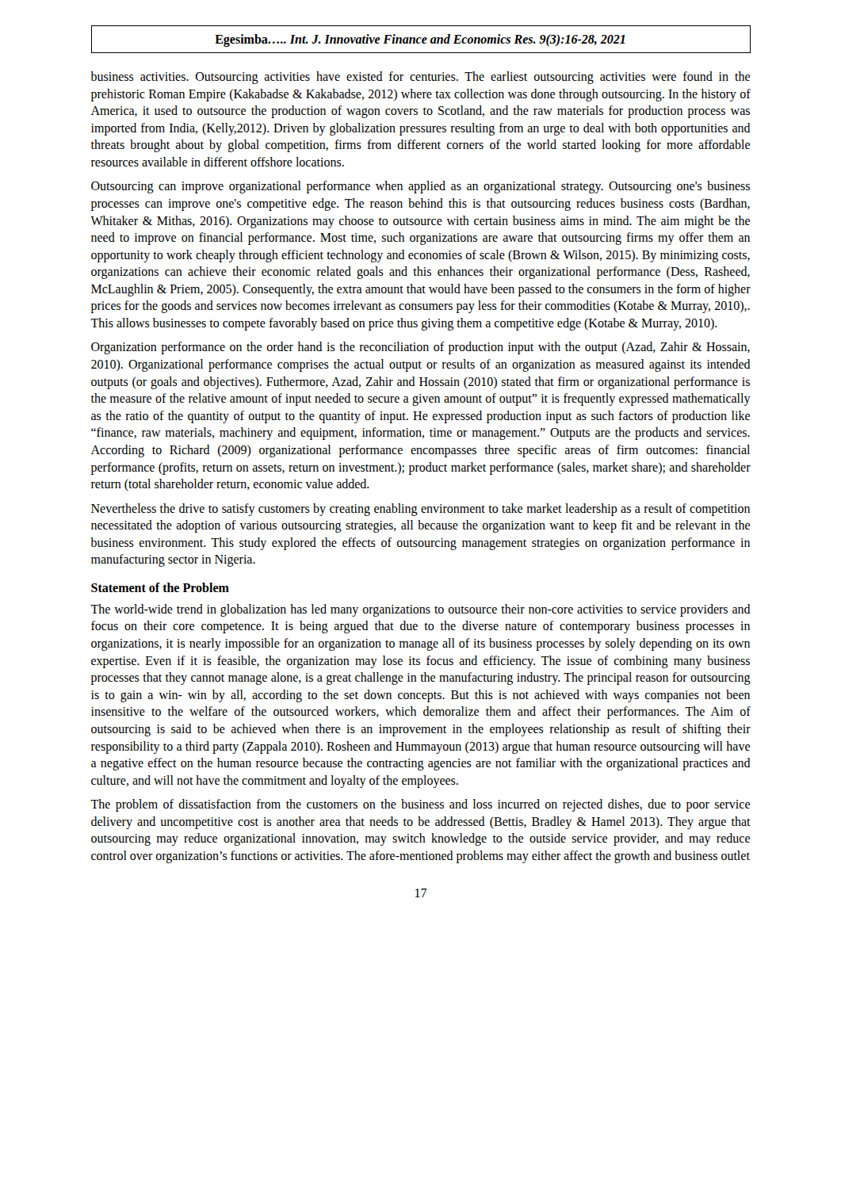Egesimba….. Int. J. Innovative Finance and Economics Res. 9(3):16-28, 2021
business activities. Outsourcing activities have existed for centuries. The earliest outsourcing activities were found in the prehistoric Roman Empire (Kakabadse & Kakabadse, 2012) where tax collection was done through outsourcing. In the history of America, it used to outsource the production of wagon covers to Scotland, and the raw materials for production process was imported from India, (Kelly,2012). Driven by globalization pressures resulting from an urge to deal with both opportunities and threats brought about by global competition, firms from different corners of the world started looking for more affordable resources available in different offshore locations.
Outsourcing can improve organizational performance when applied as an organizational strategy. Outsourcing one's business processes can improve one's competitive edge. The reason behind this is that outsourcing reduces business costs (Bardhan, Whitaker & Mithas, 2016). Organizations may choose to outsource with certain business aims in mind. The aim might be the need to improve on financial performance. Most time, such organizations are aware that outsourcing firms my offer them an opportunity to work cheaply through efficient technology and economies of scale (Brown & Wilson, 2015). By minimizing costs, organizations can achieve their economic related goals and this enhances their organizational performance (Dess, Rasheed, McLaughlin & Priem, 2005). Consequently, the extra amount that would have been passed to the consumers in the form of higher prices for the goods and services now becomes irrelevant as consumers pay less for their commodities (Kotabe & Murray, 2010),. This allows businesses to compete favorably based on price thus giving them a competitive edge (Kotabe & Murray, 2010).
Organization performance on the order hand is the reconciliation of production input with the output (Azad, Zahir & Hossain, 2010). Organizational performance comprises the actual output or results of an organization as measured against its intended outputs (or goals and objectives). Futhermore, Azad, Zahir and Hossain (2010) stated that firm or organizational performance is the measure of the relative amount of input needed to secure a given amount of output” it is frequently expressed mathematically as the ratio of the quantity of output to the quantity of input. He expressed production input as such factors of production like “finance, raw materials, machinery and equipment, information, time or management.” Outputs are the products and services. According to Richard (2009) organizational performance encompasses three specific areas of firm outcomes: financial performance (profits, return on assets, return on investment.); product market performance (sales, market share); and shareholder return (total shareholder return, economic value added.
Nevertheless the drive to satisfy customers by creating enabling environment to take market leadership as a result of competition necessitated the adoption of various outsourcing strategies, all because the organization want to keep fit and be relevant in the business environment. This study explored the effects of outsourcing management strategies on organization performance in manufacturing sector in Nigeria.
Statement of the Problem
The world-wide trend in globalization has led many organizations to outsource their non-core activities to service providers and focus on their core competence. It is being argued that due to the diverse nature of contemporary business processes in organizations, it is nearly impossible for an organization to manage all of its business processes by solely depending on its own expertise. Even if it is feasible, the organization may lose its focus and efficiency. The issue of combining many business processes that they cannot manage alone, is a great challenge in the manufacturing industry. The principal reason for outsourcing is to gain a win- win by all, according to the set down concepts. But this is not achieved with ways companies not been insensitive to the welfare of the outsourced workers, which demoralize them and affect their performances. The Aim of outsourcing is said to be achieved when there is an improvement in the employees relationship as result of shifting their responsibility to a third party (Zappala 2010). Rosheen and Hummayoun (2013) argue that human resource outsourcing will have a negative effect on the human resource because the contracting agencies are not familiar with the organizational practices and culture, and will not have the commitment and loyalty of the employees.
The problem of dissatisfaction from the customers on the business and loss incurred on rejected dishes, due to poor service delivery and uncompetitive cost is another area that needs to be addressed (Bettis, Bradley & Hamel 2013). They argue that outsourcing may reduce organizational innovation, may switch knowledge to the outside service provider, and may reduce control over organization’s functions or activities. The afore-mentioned problems may either affect the growth and business outlet
17